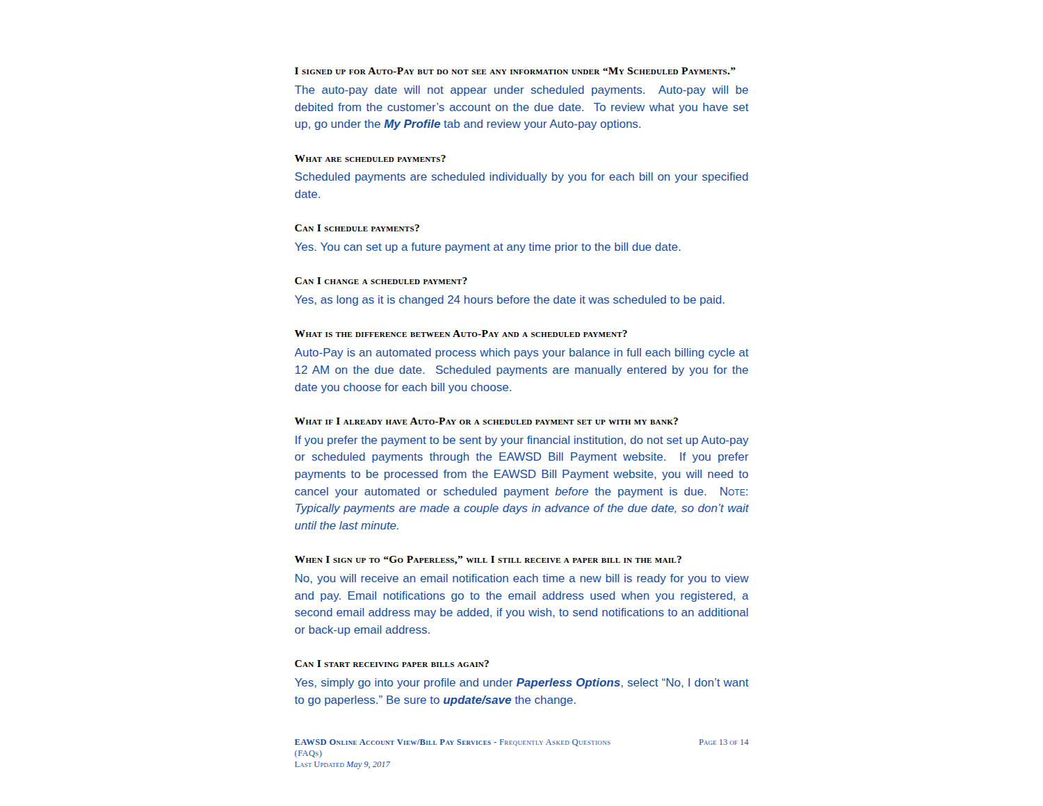I signed up for Auto-Pay but do not see any information under “My Scheduled Payments.”
The auto-pay date will not appear under scheduled payments. Auto-pay will be debited from the customer’s account on the due date. To review what you have set up, go under the My Profile tab and review your Auto-pay options.
What are scheduled payments?
Scheduled payments are scheduled individually by you for each bill on your specified date.
Can I schedule payments?
Yes. You can set up a future payment at any time prior to the bill due date.
Can I change a scheduled payment?
Yes, as long as it is changed 24 hours before the date it was scheduled to be paid.
What is the difference between Auto-Pay and a scheduled payment?
Auto-Pay is an automated process which pays your balance in full each billing cycle at 12 AM on the due date. Scheduled payments are manually entered by you for the date you choose for each bill you choose.
What if I already have Auto-Pay or a scheduled payment set up with my bank?
If you prefer the payment to be sent by your financial institution, do not set up Auto-pay or scheduled payments through the EAWSD Bill Payment website. If you prefer payments to be processed from the EAWSD Bill Payment website, you will need to cancel your automated or scheduled payment before the payment is due. Note: Typically payments are made a couple days in advance of the due date, so don’t wait until the last minute.
When I sign up to “Go Paperless,” will I still receive a paper bill in the mail?
No, you will receive an email notification each time a new bill is ready for you to view and pay. Email notifications go to the email address used when you registered, a second email address may be added, if you wish, to send notifications to an additional or back-up email address.
Can I start receiving paper bills again?
Yes, simply go into your profile and under Paperless Options, select “No, I don’t want to go paperless.” Be sure to update/save the change.
EAWSD Online Account View/Bill Pay Services - Frequently Asked Questions (FAQs)
Last Updated May 9, 2017
Page 13 of 14